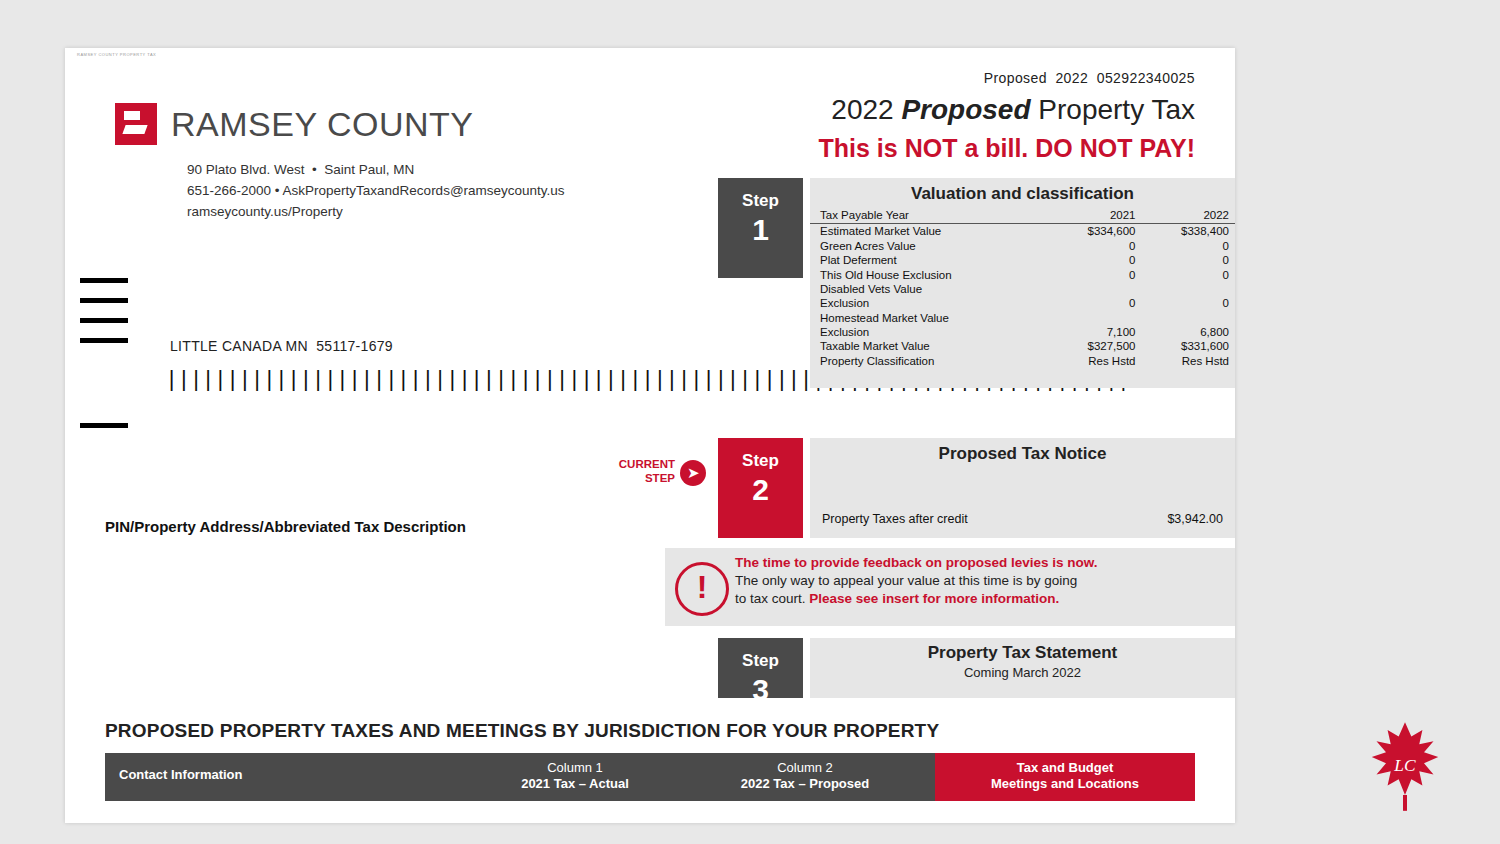RAMSEY COUNTY PROPERTY TAX
RAMSEY COUNTY
90 Plato Blvd. West • Saint Paul, MN
651-266-2000 • AskPropertyTaxandRecords@ramseycounty.us
ramseycounty.us/Property
LITTLE CANADA MN 55117-1679
|||||||||||||||||||||||||||||||||||||||||||||||||||||||||||||||||||||||||||||||
PIN/Property Address/Abbreviated Tax Description
Proposed 2022 052922340025
2022 Proposed Property Tax
This is NOT a bill. DO NOT PAY!
Step
1
Valuation and classification
| Tax Payable Year | 2021 | 2022 |
| Estimated Market Value | $334,600 | $338,400 |
| Green Acres Value | 0 | 0 |
| Plat Deferment | 0 | 0 |
| This Old House Exclusion | 0 | 0 |
| Disabled Vets Value Exclusion | 0 | 0 |
| Homestead Market Value Exclusion | 7,100 | 6,800 |
| Taxable Market Value | $327,500 | $331,600 |
| Property Classification | Res Hstd | Res Hstd |
CURRENT
STEP
➤
Step
2
Proposed Tax Notice
Property Taxes after credit $3,942.00
!
The time to provide feedback on proposed levies is now.
The only way to appeal your value at this time is by going
to tax court. Please see insert for more information.
Step
3
Property Tax Statement
Coming March 2022
PROPOSED PROPERTY TAXES AND MEETINGS BY JURISDICTION FOR YOUR PROPERTY
Contact Information
Column 1 2021 Tax – Actual
Column 2 2022 Tax – Proposed
Tax and Budget
Meetings and Locations
LC